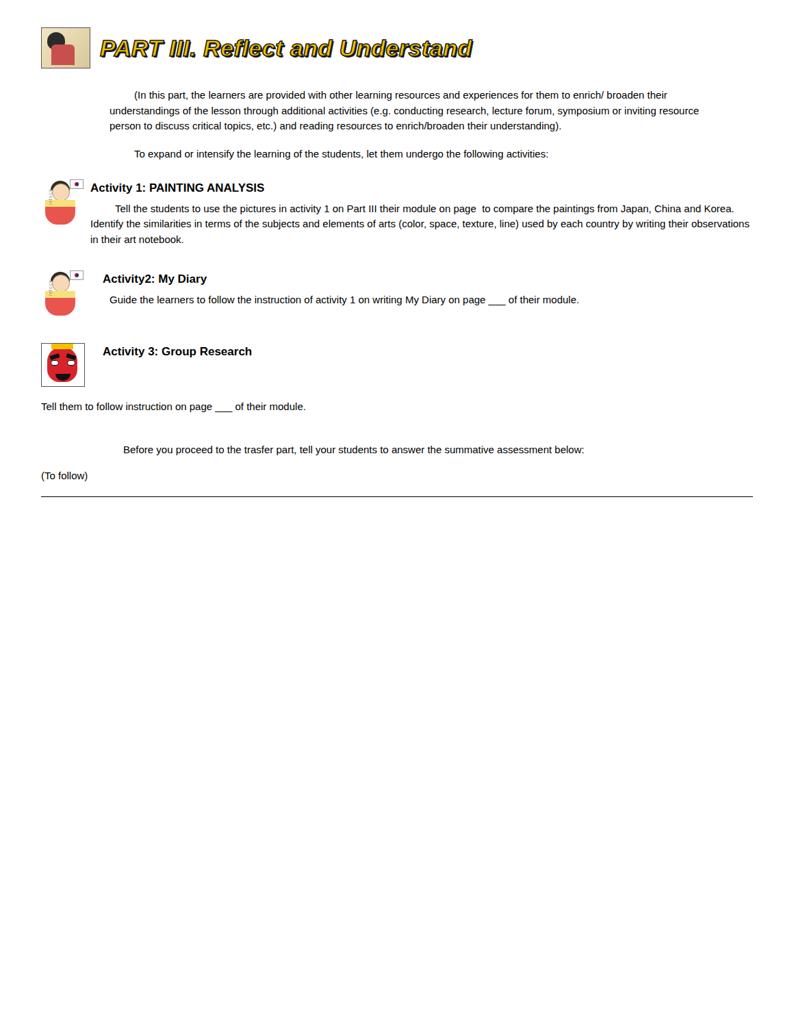PART III. Reflect and Understand
(In this part, the learners are provided with other learning resources and experiences for them to enrich/ broaden their understandings of the lesson through additional activities (e.g. conducting research, lecture forum, symposium or inviting resource person to discuss critical topics, etc.) and reading resources to enrich/broaden their understanding).
To expand or intensify the learning of the students, let them undergo the following activities:
istock
Activity 1: PAINTING ANALYSIS
Tell the students to use the pictures in activity 1 on Part III their module on page to compare the paintings from Japan, China and Korea. Identify the similarities in terms of the subjects and elements of arts (color, space, texture, line) used by each country by writing their observations in their art notebook.
istock
Activity2: My Diary
Guide the learners to follow the instruction of activity 1 on writing My Diary on page ___ of their module.
Activity 3: Group Research
Tell them to follow instruction on page ___ of their module.
Before you proceed to the trasfer part, tell your students to answer the summative assessment below:
(To follow)